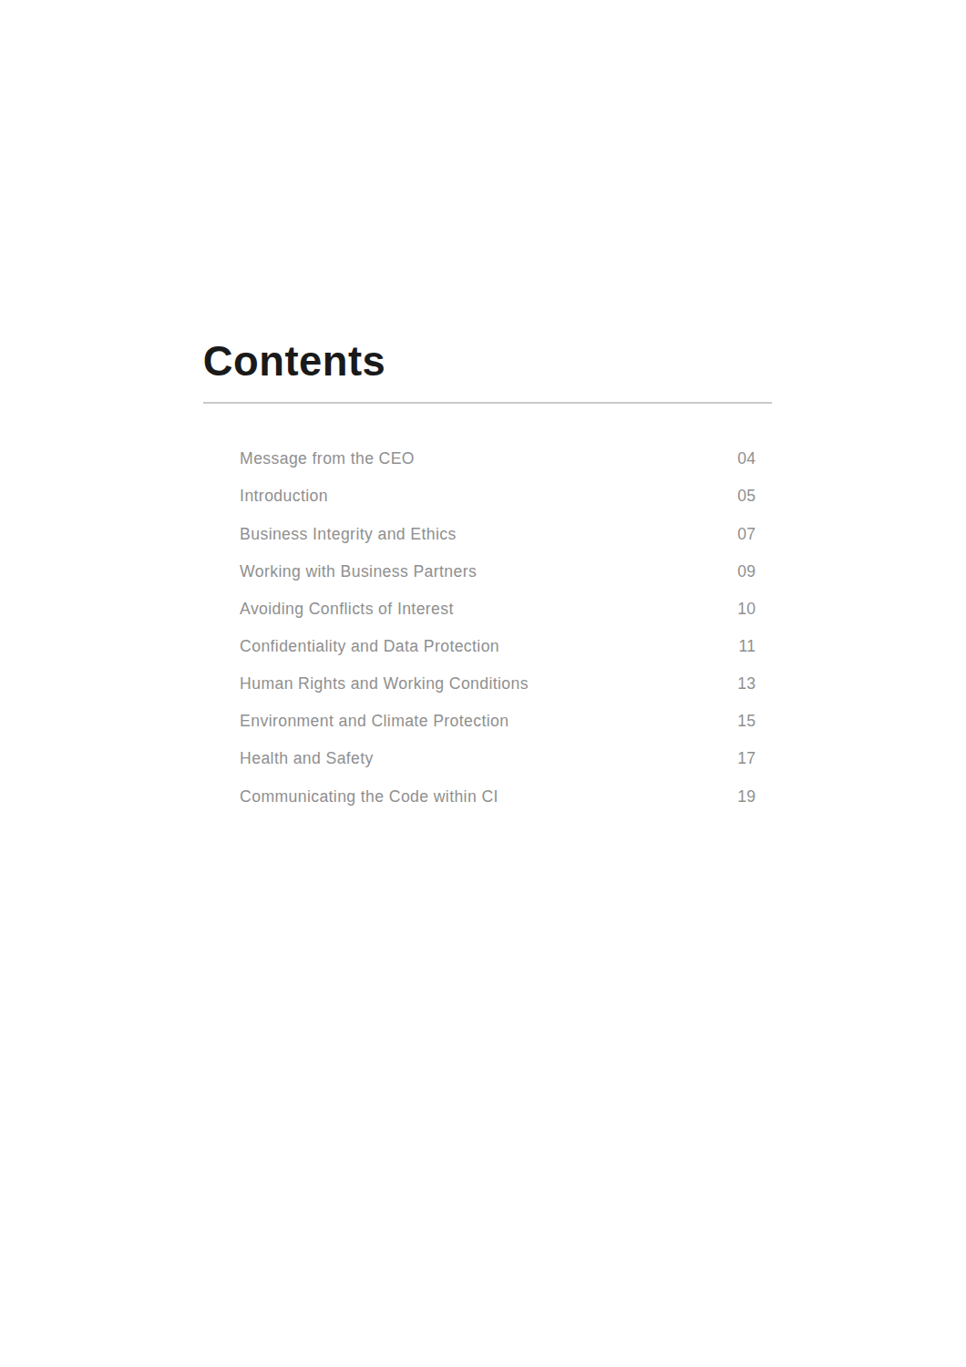Contents
Message from the CEO 04
Introduction 05
Business Integrity and Ethics 07
Working with Business Partners 09
Avoiding Conflicts of Interest 10
Confidentiality and Data Protection 11
Human Rights and Working Conditions 13
Environment and Climate Protection 15
Health and Safety 17
Communicating the Code within CI 19